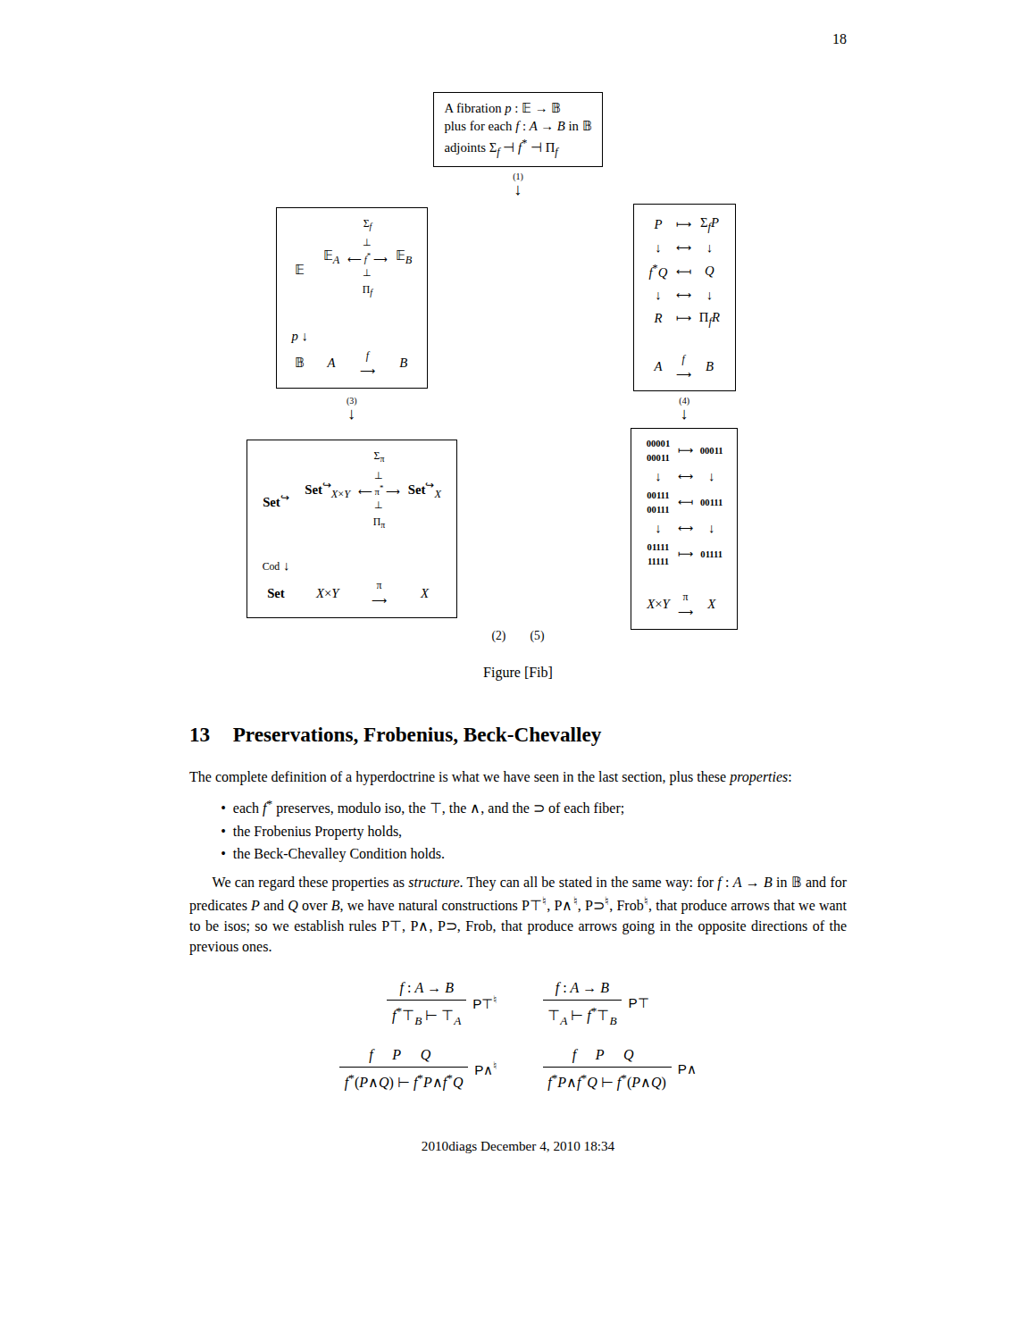18
A fibration p : 𝔼 → 𝔹
plus for each f : A → B in 𝔹
adjoints Σf ⊣ f* ⊣ Πf
(1) ↓
| 𝔼 | | Σ f | |
| 𝔼 A | ⊥ ⟵ f * ⟶ ⊥ | 𝔼 B |
| | Π f | |
| p ↓ | | | |
| 𝔹 | A | f ⟶ | B |
| P | ⟼ | Σ f P |
| ↓ | ⟷ | ↓ |
| f * Q | ⟻ | Q |
| ↓ | ⟷ | ↓ |
| R | ⟼ | Π f R |
| A | f ⟶ | B |
(3) ↓
(4) ↓
| Set ↪ | | Σ π | |
| Set ↪ X × Y | ⊥ ⟵ π * ⟶ ⊥ | Set ↪ X |
| | Π π | |
| Cod ↓ | | | |
| Set | X × Y | π ⟶ | X |
| 00001 00011 | ⟼ | 00011 |
| ↓ | ⟷ | ↓ |
| 00111 00111 | ⟻ | 00111 |
| ↓ | ⟷ | ↓ |
| 01111 11111 | ⟼ | 01111 |
| X × Y | π ⟶ | X |
(2)(5)
Figure [Fib]
13 Preservations, Frobenius, Beck-Chevalley
The complete definition of a hyperdoctrine is what we have seen in the last section, plus these properties:
each f* preserves, modulo iso, the ⊤, the ∧, and the ⊃ of each fiber;
the Frobenius Property holds,
the Beck-Chevalley Condition holds.
We can regard these properties as structure. They can all be stated in the same way: for f : A → B in 𝔹 and for predicates P and Q over B, we have natural constructions P⊤♮, P∧♮, P⊃♮, Frob♮, that produce arrows that we want to be isos; so we establish rules P⊤, P∧, P⊃, Frob, that produce arrows going in the opposite directions of the previous ones.
f : A → B
f*⊤B ⊢ ⊤A
P⊤♮
f : A → B
⊤A ⊢ f*⊤B
P⊤
f P Q
f*(P∧Q) ⊢ f*P∧f*Q
P∧♮
f P Q
f*P∧f*Q ⊢ f*(P∧Q)
P∧
2010diags December 4, 2010 18:34